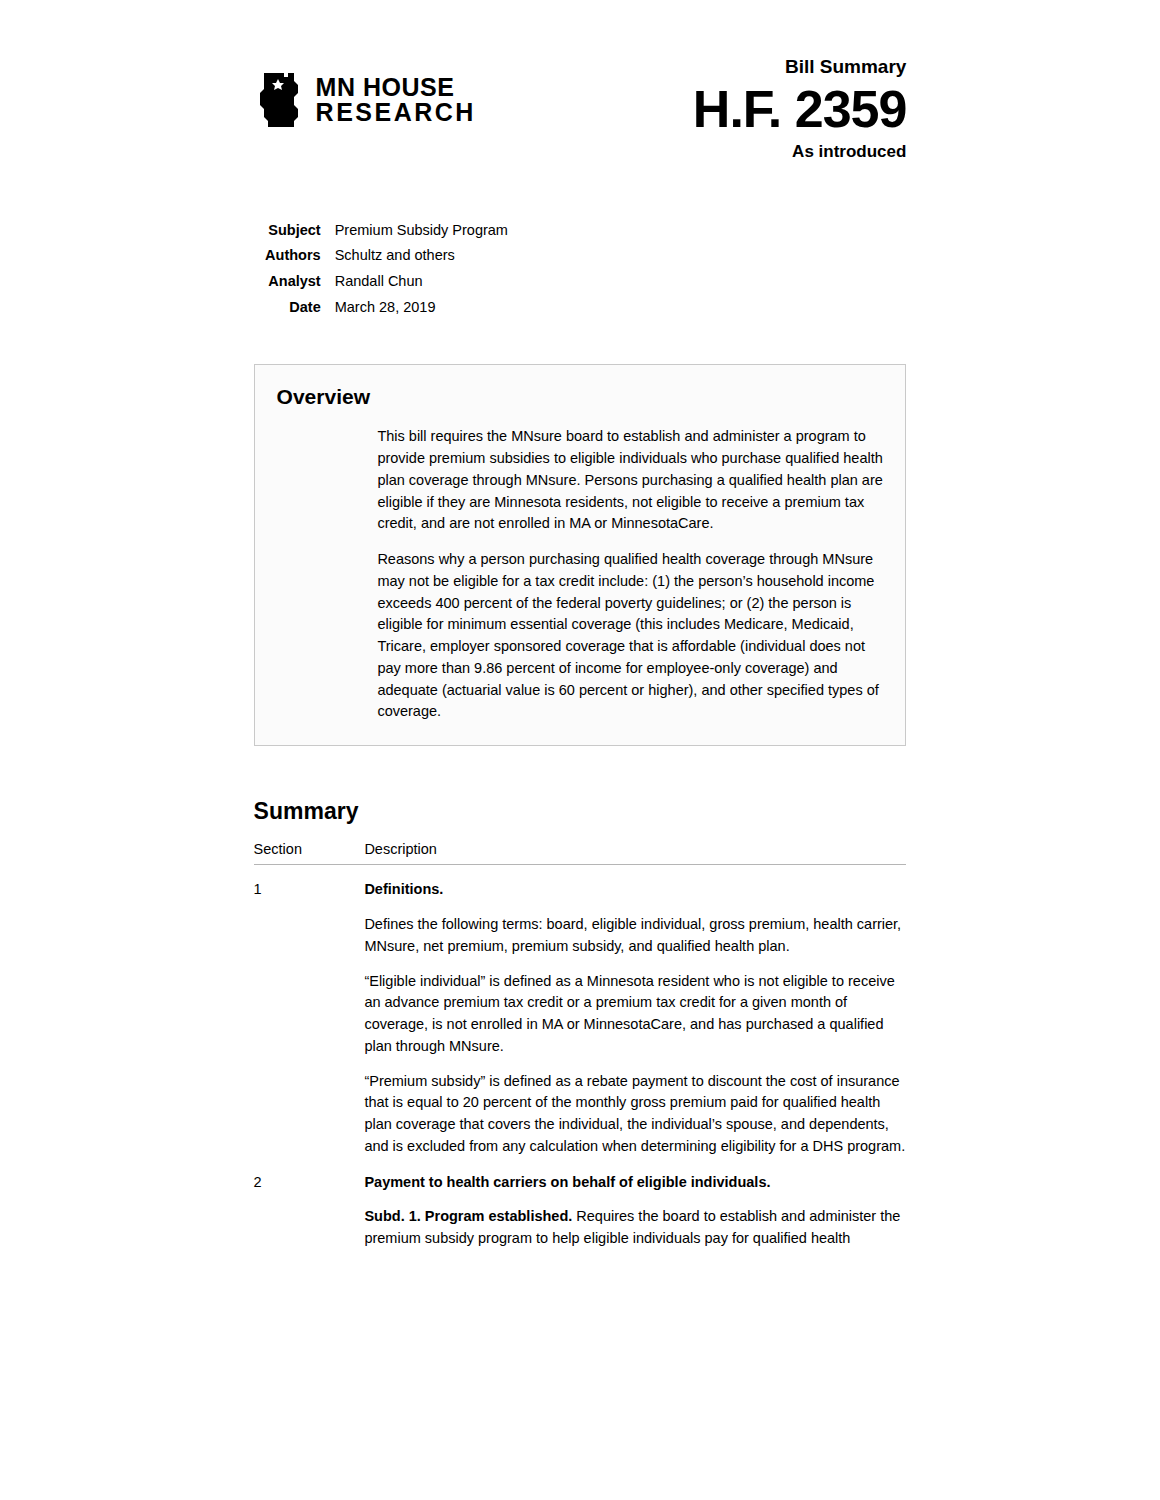MN HOUSE
RESEARCH
Bill Summary
H.F. 2359
As introduced
| Subject | Premium Subsidy Program |
| Authors | Schultz and others |
| Analyst | Randall Chun |
| Date | March 28, 2019 |
Overview
This bill requires the MNsure board to establish and administer a program to provide premium subsidies to eligible individuals who purchase qualified health plan coverage through MNsure. Persons purchasing a qualified health plan are eligible if they are Minnesota residents, not eligible to receive a premium tax credit, and are not enrolled in MA or MinnesotaCare.
Reasons why a person purchasing qualified health coverage through MNsure may not be eligible for a tax credit include: (1) the person’s household income exceeds 400 percent of the federal poverty guidelines; or (2) the person is eligible for minimum essential coverage (this includes Medicare, Medicaid, Tricare, employer sponsored coverage that is affordable (individual does not pay more than 9.86 percent of income for employee-only coverage) and adequate (actuarial value is 60 percent or higher), and other specified types of coverage.
Summary
| Section | Description |
| --- | --- |
| 1 | Definitions. Defines the following terms: board, eligible individual, gross premium, health carrier, MNsure, net premium, premium subsidy, and qualified health plan. “Eligible individual” is defined as a Minnesota resident who is not eligible to receive an advance premium tax credit or a premium tax credit for a given month of coverage, is not enrolled in MA or MinnesotaCare, and has purchased a qualified plan through MNsure. “Premium subsidy” is defined as a rebate payment to discount the cost of insurance that is equal to 20 percent of the monthly gross premium paid for qualified health plan coverage that covers the individual, the individual’s spouse, and dependents, and is excluded from any calculation when determining eligibility for a DHS program. |
| 2 | Payment to health carriers on behalf of eligible individuals. Subd. 1. Program established. Requires the board to establish and administer the premium subsidy program to help eligible individuals pay for qualified health |